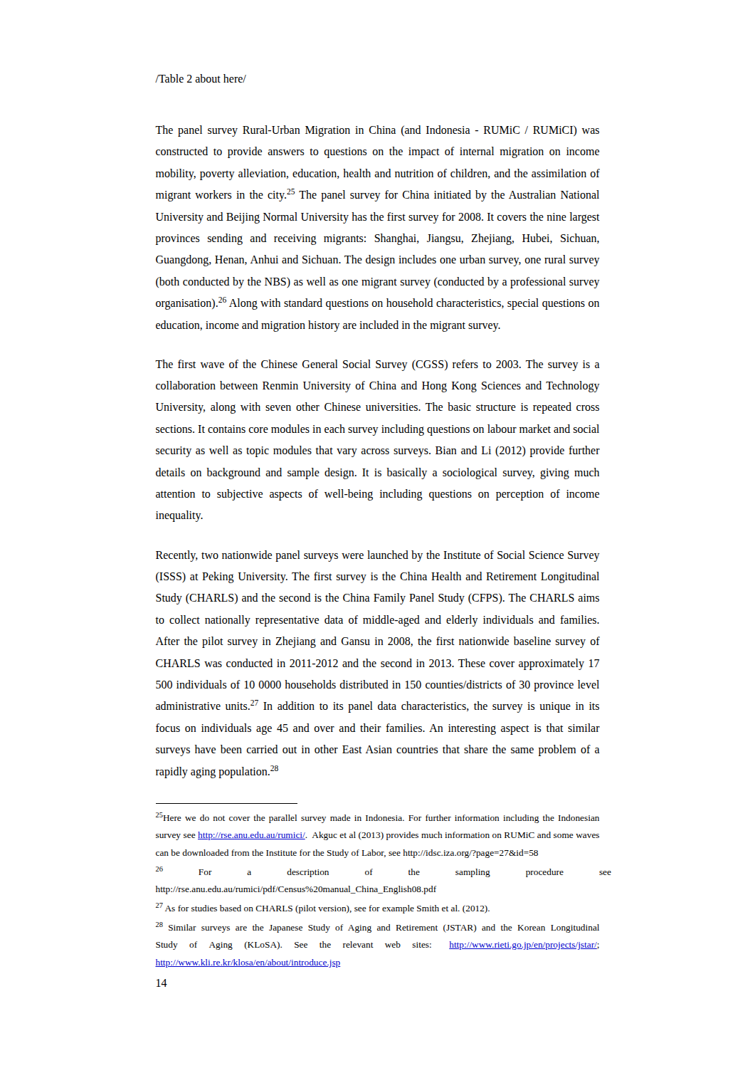/Table 2 about here/
The panel survey Rural-Urban Migration in China (and Indonesia - RUMiC / RUMiCI) was constructed to provide answers to questions on the impact of internal migration on income mobility, poverty alleviation, education, health and nutrition of children, and the assimilation of migrant workers in the city.25 The panel survey for China initiated by the Australian National University and Beijing Normal University has the first survey for 2008. It covers the nine largest provinces sending and receiving migrants: Shanghai, Jiangsu, Zhejiang, Hubei, Sichuan, Guangdong, Henan, Anhui and Sichuan. The design includes one urban survey, one rural survey (both conducted by the NBS) as well as one migrant survey (conducted by a professional survey organisation).26 Along with standard questions on household characteristics, special questions on education, income and migration history are included in the migrant survey.
The first wave of the Chinese General Social Survey (CGSS) refers to 2003. The survey is a collaboration between Renmin University of China and Hong Kong Sciences and Technology University, along with seven other Chinese universities. The basic structure is repeated cross sections. It contains core modules in each survey including questions on labour market and social security as well as topic modules that vary across surveys. Bian and Li (2012) provide further details on background and sample design. It is basically a sociological survey, giving much attention to subjective aspects of well-being including questions on perception of income inequality.
Recently, two nationwide panel surveys were launched by the Institute of Social Science Survey (ISSS) at Peking University. The first survey is the China Health and Retirement Longitudinal Study (CHARLS) and the second is the China Family Panel Study (CFPS). The CHARLS aims to collect nationally representative data of middle-aged and elderly individuals and families. After the pilot survey in Zhejiang and Gansu in 2008, the first nationwide baseline survey of CHARLS was conducted in 2011-2012 and the second in 2013. These cover approximately 17 500 individuals of 10 0000 households distributed in 150 counties/districts of 30 province level administrative units.27 In addition to its panel data characteristics, the survey is unique in its focus on individuals age 45 and over and their families. An interesting aspect is that similar surveys have been carried out in other East Asian countries that share the same problem of a rapidly aging population.28
25 Here we do not cover the parallel survey made in Indonesia. For further information including the Indonesian survey see http://rse.anu.edu.au/rumici/. Akguc et al (2013) provides much information on RUMiC and some waves can be downloaded from the Institute for the Study of Labor, see http://idsc.iza.org/?page=27&id=58
26 For a description of the sampling procedure see http://rse.anu.edu.au/rumici/pdf/Census%20manual_China_English08.pdf
27 As for studies based on CHARLS (pilot version), see for example Smith et al. (2012).
28 Similar surveys are the Japanese Study of Aging and Retirement (JSTAR) and the Korean Longitudinal Study of Aging (KLoSA). See the relevant web sites: http://www.rieti.go.jp/en/projects/jstar/; http://www.kli.re.kr/klosa/en/about/introduce.jsp
14